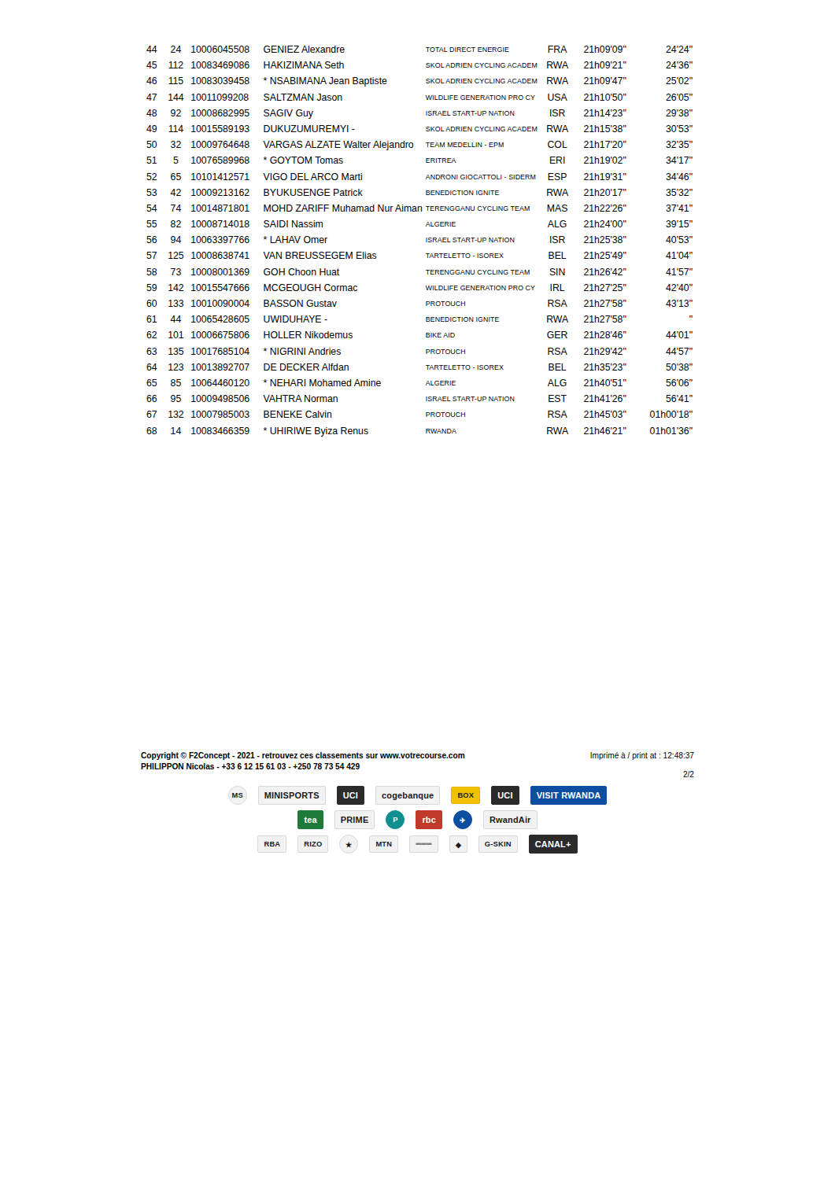| 44 | 24 | 10006045508 | GENIEZ Alexandre | TOTAL DIRECT ENERGIE | FRA | 21h09'09" | 24'24" |
| 45 | 112 | 10083469086 | HAKIZIMANA Seth | SKOL ADRIEN CYCLING ACADEM | RWA | 21h09'21" | 24'36" |
| 46 | 115 | 10083039458 | * NSABIMANA Jean Baptiste | SKOL ADRIEN CYCLING ACADEM | RWA | 21h09'47" | 25'02" |
| 47 | 144 | 10011099208 | SALTZMAN Jason | WILDLIFE GENERATION PRO CY | USA | 21h10'50" | 26'05" |
| 48 | 92 | 10008682995 | SAGIV Guy | ISRAEL START-UP NATION | ISR | 21h14'23" | 29'38" |
| 49 | 114 | 10015589193 | DUKUZUMUREMYI - | SKOL ADRIEN CYCLING ACADEM | RWA | 21h15'38" | 30'53" |
| 50 | 32 | 10009764648 | VARGAS ALZATE Walter Alejandro | TEAM MEDELLIN - EPM | COL | 21h17'20" | 32'35" |
| 51 | 5 | 10076589968 | * GOYTOM Tomas | ERITREA | ERI | 21h19'02" | 34'17" |
| 52 | 65 | 10101412571 | VIGO DEL ARCO Marti | ANDRONI GIOCATTOLI - SIDERM | ESP | 21h19'31" | 34'46" |
| 53 | 42 | 10009213162 | BYUKUSENGE Patrick | BENEDICTION IGNITE | RWA | 21h20'17" | 35'32" |
| 54 | 74 | 10014871801 | MOHD ZARIFF Muhamad Nur Aiman | TERENGGANU CYCLING TEAM | MAS | 21h22'26" | 37'41" |
| 55 | 82 | 10008714018 | SAIDI Nassim | ALGERIE | ALG | 21h24'00" | 39'15" |
| 56 | 94 | 10063397766 | * LAHAV Omer | ISRAEL START-UP NATION | ISR | 21h25'38" | 40'53" |
| 57 | 125 | 10008638741 | VAN BREUSSEGEM Elias | TARTELETTO - ISOREX | BEL | 21h25'49" | 41'04" |
| 58 | 73 | 10008001369 | GOH Choon Huat | TERENGGANU CYCLING TEAM | SIN | 21h26'42" | 41'57" |
| 59 | 142 | 10015547666 | MCGEOUGH Cormac | WILDLIFE GENERATION PRO CY | IRL | 21h27'25" | 42'40" |
| 60 | 133 | 10010090004 | BASSON Gustav | PROTOUCH | RSA | 21h27'58" | 43'13" |
| 61 | 44 | 10065428605 | UWIDUHAYE - | BENEDICTION IGNITE | RWA | 21h27'58" | " |
| 62 | 101 | 10006675806 | HOLLER Nikodemus | BIKE AID | GER | 21h28'46" | 44'01" |
| 63 | 135 | 10017685104 | * NIGRINI Andries | PROTOUCH | RSA | 21h29'42" | 44'57" |
| 64 | 123 | 10013892707 | DE DECKER Alfdan | TARTELETTO - ISOREX | BEL | 21h35'23" | 50'38" |
| 65 | 85 | 10064460120 | * NEHARI Mohamed Amine | ALGERIE | ALG | 21h40'51" | 56'06" |
| 66 | 95 | 10009498506 | VAHTRA Norman | ISRAEL START-UP NATION | EST | 21h41'26" | 56'41" |
| 67 | 132 | 10007985003 | BENEKE Calvin | PROTOUCH | RSA | 21h45'03" | 01h00'18" |
| 68 | 14 | 10083466359 | * UHIRIWE Byiza Renus | RWANDA | RWA | 21h46'21" | 01h01'36" |
Copyright © F2Concept - 2021 - retrouvez ces classements sur www.votrecourse.com
PHILIPPON Nicolas - +33 6 12 15 61 03 - +250 78 73 54 429
Imprimé à / print at : 12:48:37
2/2
MS MINISPORTS UCI cogebanque BOX UCI VISIT RWANDA
tea PRIME P rbc ✈ RwandAir
RBA RIZO ★ MTN ═══ ◆ G-SKIN CANAL+